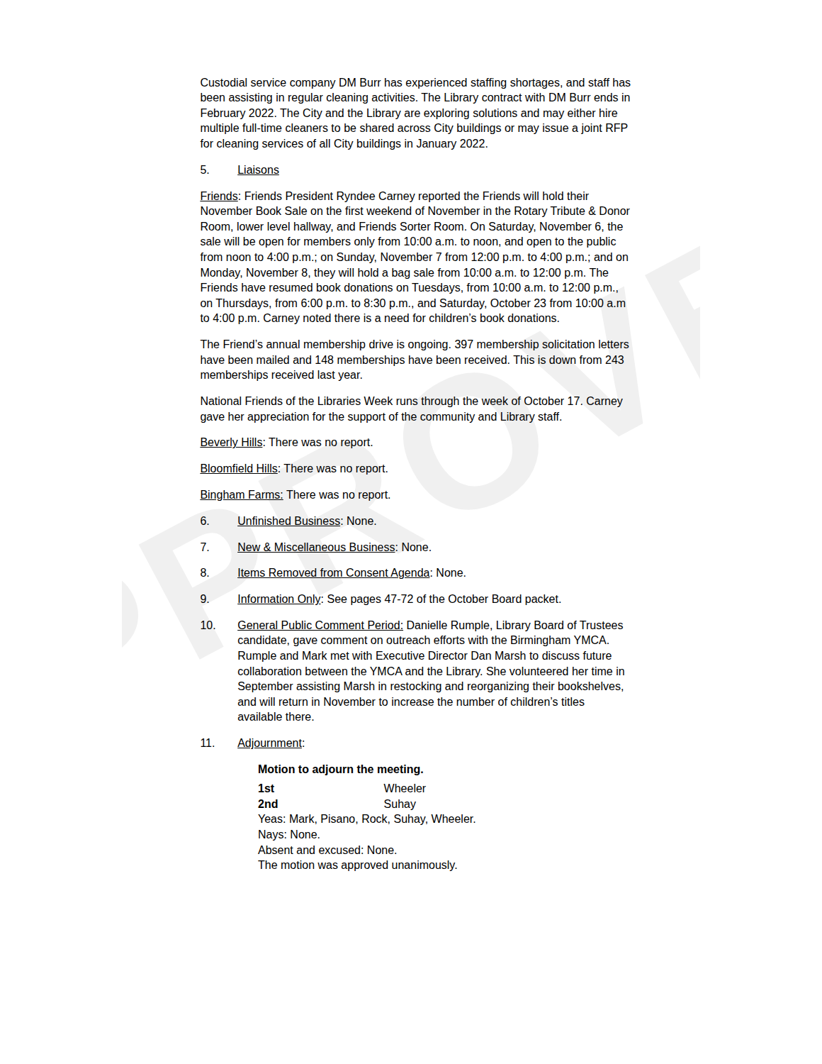APPROVED
Custodial service company DM Burr has experienced staffing shortages, and staff has been assisting in regular cleaning activities. The Library contract with DM Burr ends in February 2022. The City and the Library are exploring solutions and may either hire multiple full-time cleaners to be shared across City buildings or may issue a joint RFP for cleaning services of all City buildings in January 2022.
5.
Liaisons
Friends: Friends President Ryndee Carney reported the Friends will hold their November Book Sale on the first weekend of November in the Rotary Tribute & Donor Room, lower level hallway, and Friends Sorter Room. On Saturday, November 6, the sale will be open for members only from 10:00 a.m. to noon, and open to the public from noon to 4:00 p.m.; on Sunday, November 7 from 12:00 p.m. to 4:00 p.m.; and on Monday, November 8, they will hold a bag sale from 10:00 a.m. to 12:00 p.m. The Friends have resumed book donations on Tuesdays, from 10:00 a.m. to 12:00 p.m., on Thursdays, from 6:00 p.m. to 8:30 p.m., and Saturday, October 23 from 10:00 a.m to 4:00 p.m. Carney noted there is a need for children’s book donations.
The Friend’s annual membership drive is ongoing. 397 membership solicitation letters have been mailed and 148 memberships have been received. This is down from 243 memberships received last year.
National Friends of the Libraries Week runs through the week of October 17. Carney gave her appreciation for the support of the community and Library staff.
Beverly Hills: There was no report.
Bloomfield Hills: There was no report.
Bingham Farms: There was no report.
6.
Unfinished Business: None.
7.
New & Miscellaneous Business: None.
8.
Items Removed from Consent Agenda: None.
9.
Information Only: See pages 47-72 of the October Board packet.
10.
General Public Comment Period: Danielle Rumple, Library Board of Trustees candidate, gave comment on outreach efforts with the Birmingham YMCA. Rumple and Mark met with Executive Director Dan Marsh to discuss future collaboration between the YMCA and the Library. She volunteered her time in September assisting Marsh in restocking and reorganizing their bookshelves, and will return in November to increase the number of children’s titles available there.
11.
Adjournment:
Motion to adjourn the meeting.
1st
Wheeler
2nd
Suhay
Yeas: Mark, Pisano, Rock, Suhay, Wheeler.
Nays: None.
Absent and excused: None.
The motion was approved unanimously.